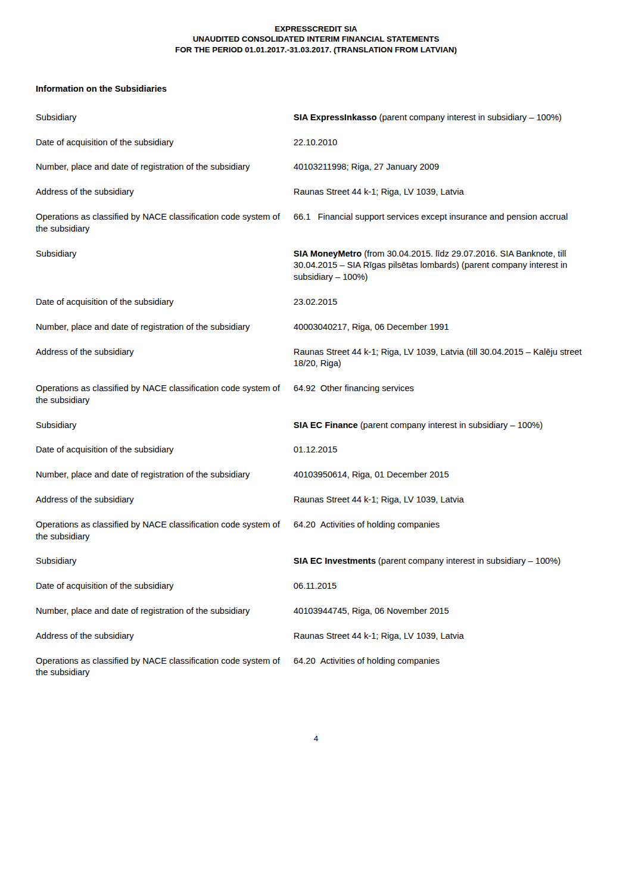EXPRESSCREDIT SIA
UNAUDITED CONSOLIDATED INTERIM FINANCIAL STATEMENTS
FOR THE PERIOD 01.01.2017.-31.03.2017. (TRANSLATION FROM LATVIAN)
Information on the Subsidiaries
| Subsidiary | SIA ExpressInkasso (parent company interest in subsidiary – 100%) |
| Date of acquisition of the subsidiary | 22.10.2010 |
| Number, place and date of registration of the subsidiary | 40103211998; Riga, 27 January 2009 |
| Address of the subsidiary | Raunas Street 44 k-1; Riga, LV 1039, Latvia |
| Operations as classified by NACE classification code system of the subsidiary | 66.1 Financial support services except insurance and pension accrual |
| Subsidiary | SIA MoneyMetro (from 30.04.2015. līdz 29.07.2016. SIA Banknote, till 30.04.2015 – SIA Rīgas pilsētas lombards) (parent company interest in subsidiary – 100%) |
| Date of acquisition of the subsidiary | 23.02.2015 |
| Number, place and date of registration of the subsidiary | 40003040217, Riga, 06 December 1991 |
| Address of the subsidiary | Raunas Street 44 k-1; Riga, LV 1039, Latvia (till 30.04.2015 – Kalēju street 18/20, Riga) |
| Operations as classified by NACE classification code system of the subsidiary | 64.92 Other financing services |
| Subsidiary | SIA EC Finance (parent company interest in subsidiary – 100%) |
| Date of acquisition of the subsidiary | 01.12.2015 |
| Number, place and date of registration of the subsidiary | 40103950614, Riga, 01 December 2015 |
| Address of the subsidiary | Raunas Street 44 k-1; Riga, LV 1039, Latvia |
| Operations as classified by NACE classification code system of the subsidiary | 64.20 Activities of holding companies |
| Subsidiary | SIA EC Investments (parent company interest in subsidiary – 100%) |
| Date of acquisition of the subsidiary | 06.11.2015 |
| Number, place and date of registration of the subsidiary | 40103944745, Riga, 06 November 2015 |
| Address of the subsidiary | Raunas Street 44 k-1; Riga, LV 1039, Latvia |
| Operations as classified by NACE classification code system of the subsidiary | 64.20 Activities of holding companies |
4